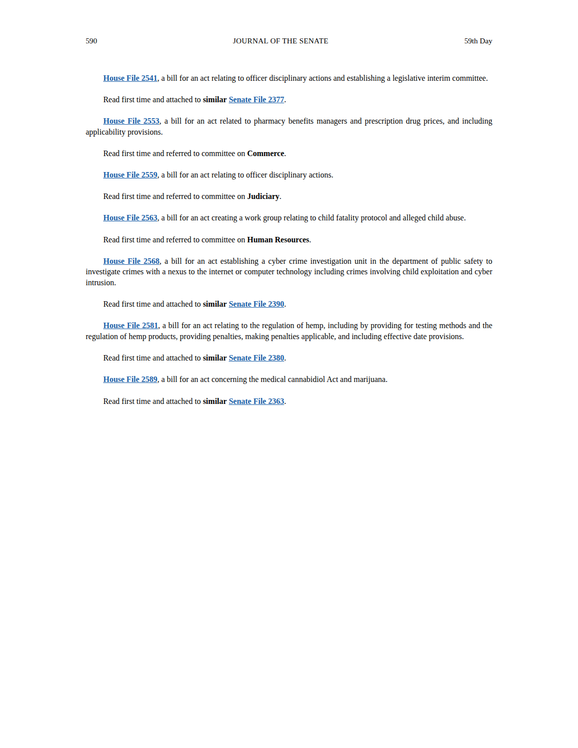590 JOURNAL OF THE SENATE 59th Day
House File 2541, a bill for an act relating to officer disciplinary actions and establishing a legislative interim committee.
Read first time and attached to similar Senate File 2377.
House File 2553, a bill for an act related to pharmacy benefits managers and prescription drug prices, and including applicability provisions.
Read first time and referred to committee on Commerce.
House File 2559, a bill for an act relating to officer disciplinary actions.
Read first time and referred to committee on Judiciary.
House File 2563, a bill for an act creating a work group relating to child fatality protocol and alleged child abuse.
Read first time and referred to committee on Human Resources.
House File 2568, a bill for an act establishing a cyber crime investigation unit in the department of public safety to investigate crimes with a nexus to the internet or computer technology including crimes involving child exploitation and cyber intrusion.
Read first time and attached to similar Senate File 2390.
House File 2581, a bill for an act relating to the regulation of hemp, including by providing for testing methods and the regulation of hemp products, providing penalties, making penalties applicable, and including effective date provisions.
Read first time and attached to similar Senate File 2380.
House File 2589, a bill for an act concerning the medical cannabidiol Act and marijuana.
Read first time and attached to similar Senate File 2363.